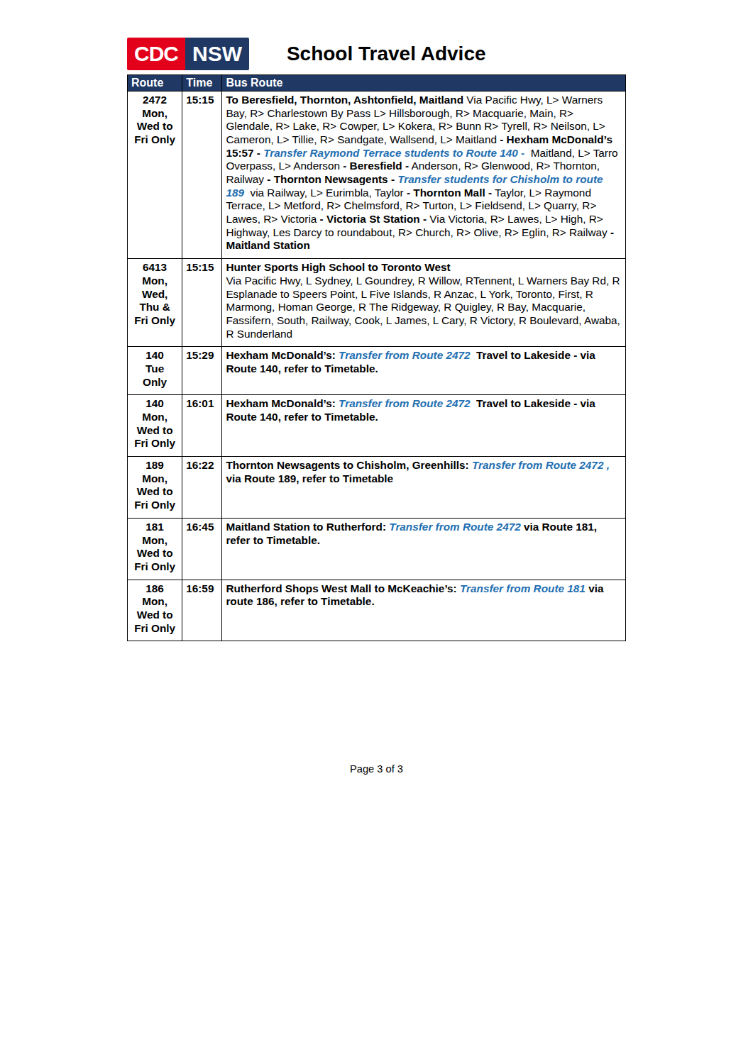CDC NSW
School Travel Advice
| Route | Time | Bus Route |
| --- | --- | --- |
| 2472 Mon, Wed to Fri Only | 15:15 | To Beresfield, Thornton, Ashtonfield, Maitland Via Pacific Hwy, L> Warners Bay, R> Charlestown By Pass L> Hillsborough, R> Macquarie, Main, R> Glendale, R> Lake, R> Cowper, L> Kokera, R> Bunn R> Tyrell, R> Neilson, L> Cameron, L> Tillie, R> Sandgate, Wallsend, L> Maitland - Hexham McDonald’s 15:57 - Transfer Raymond Terrace students to Route 140 - Maitland, L> Tarro Overpass, L> Anderson - Beresfield - Anderson, R> Glenwood, R> Thornton, Railway - Thornton Newsagents - Transfer students for Chisholm to route 189 via Railway, L> Eurimbla, Taylor - Thornton Mall - Taylor, L> Raymond Terrace, L> Metford, R> Chelmsford, R> Turton, L> Fieldsend, L> Quarry, R> Lawes, R> Victoria - Victoria St Station - Via Victoria, R> Lawes, L> High, R> Highway, Les Darcy to roundabout, R> Church, R> Olive, R> Eglin, R> Railway - Maitland Station |
| 6413 Mon, Wed, Thu & Fri Only | 15:15 | Hunter Sports High School to Toronto West Via Pacific Hwy, L Sydney, L Goundrey, R Willow, RTennent, L Warners Bay Rd, R Esplanade to Speers Point, L Five Islands, R Anzac, L York, Toronto, First, R Marmong, Homan George, R The Ridgeway, R Quigley, R Bay, Macquarie, Fassifern, South, Railway, Cook, L James, L Cary, R Victory, R Boulevard, Awaba, R Sunderland |
| 140 Tue Only | 15:29 | Hexham McDonald’s: Transfer from Route 2472 Travel to Lakeside - via Route 140, refer to Timetable. |
| 140 Mon, Wed to Fri Only | 16:01 | Hexham McDonald’s: Transfer from Route 2472 Travel to Lakeside - via Route 140, refer to Timetable. |
| 189 Mon, Wed to Fri Only | 16:22 | Thornton Newsagents to Chisholm, Greenhills: Transfer from Route 2472 , via Route 189, refer to Timetable |
| 181 Mon, Wed to Fri Only | 16:45 | Maitland Station to Rutherford: Transfer from Route 2472 via Route 181, refer to Timetable. |
| 186 Mon, Wed to Fri Only | 16:59 | Rutherford Shops West Mall to McKeachie’s: Transfer from Route 181 via route 186, refer to Timetable. |
Page 3 of 3